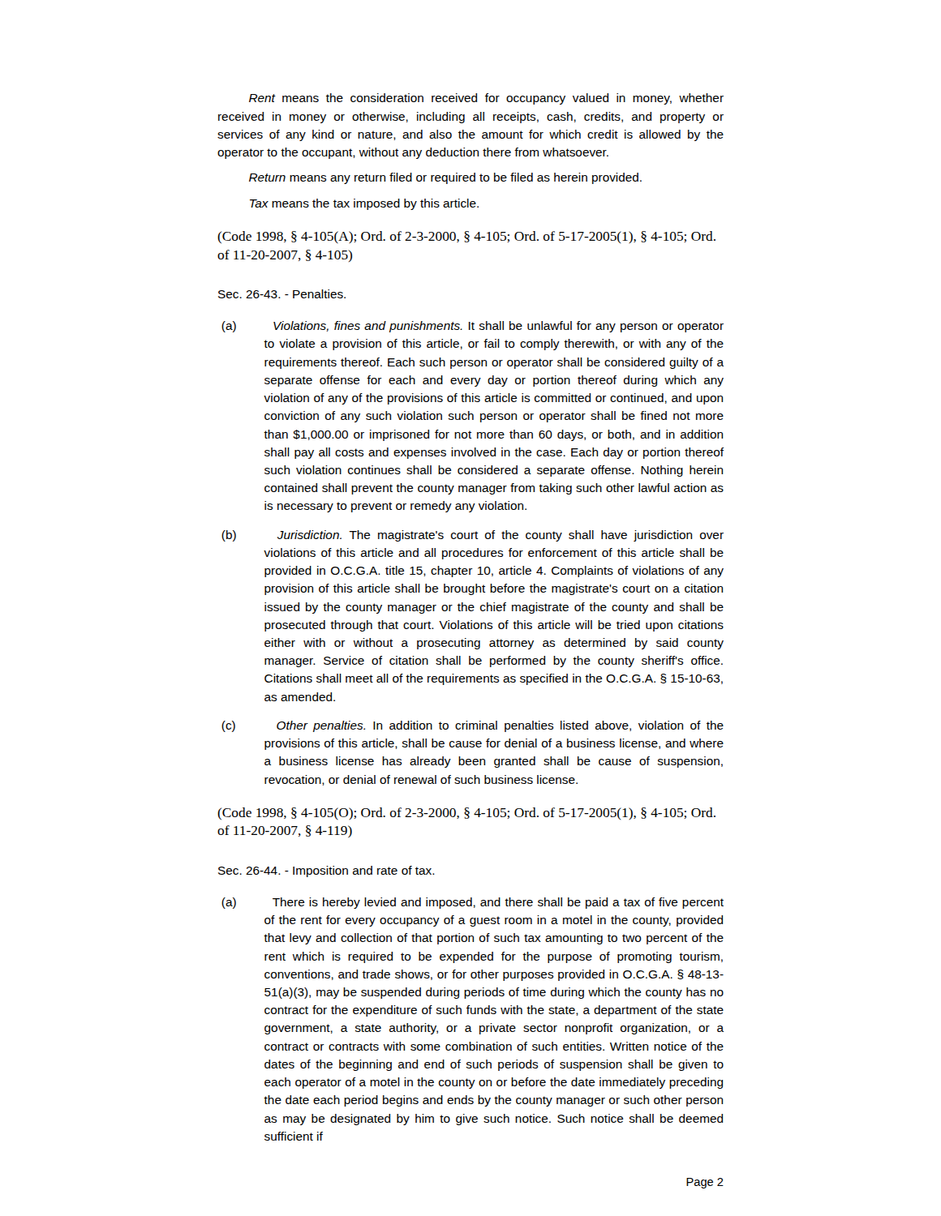Rent means the consideration received for occupancy valued in money, whether received in money or otherwise, including all receipts, cash, credits, and property or services of any kind or nature, and also the amount for which credit is allowed by the operator to the occupant, without any deduction there from whatsoever.
Return means any return filed or required to be filed as herein provided.
Tax means the tax imposed by this article.
(Code 1998, § 4-105(A); Ord. of 2-3-2000, § 4-105; Ord. of 5-17-2005(1), § 4-105; Ord. of 11-20-2007, § 4-105)
Sec. 26-43. - Penalties.
(a)
Violations, fines and punishments. It shall be unlawful for any person or operator to violate a provision of this article, or fail to comply therewith, or with any of the requirements thereof. Each such person or operator shall be considered guilty of a separate offense for each and every day or portion thereof during which any violation of any of the provisions of this article is committed or continued, and upon conviction of any such violation such person or operator shall be fined not more than $1,000.00 or imprisoned for not more than 60 days, or both, and in addition shall pay all costs and expenses involved in the case. Each day or portion thereof such violation continues shall be considered a separate offense. Nothing herein contained shall prevent the county manager from taking such other lawful action as is necessary to prevent or remedy any violation.
(b)
Jurisdiction. The magistrate's court of the county shall have jurisdiction over violations of this article and all procedures for enforcement of this article shall be provided in O.C.G.A. title 15, chapter 10, article 4. Complaints of violations of any provision of this article shall be brought before the magistrate's court on a citation issued by the county manager or the chief magistrate of the county and shall be prosecuted through that court. Violations of this article will be tried upon citations either with or without a prosecuting attorney as determined by said county manager. Service of citation shall be performed by the county sheriff's office. Citations shall meet all of the requirements as specified in the O.C.G.A. § 15-10-63, as amended.
(c)
Other penalties. In addition to criminal penalties listed above, violation of the provisions of this article, shall be cause for denial of a business license, and where a business license has already been granted shall be cause of suspension, revocation, or denial of renewal of such business license.
(Code 1998, § 4-105(O); Ord. of 2-3-2000, § 4-105; Ord. of 5-17-2005(1), § 4-105; Ord. of 11-20-2007, § 4-119)
Sec. 26-44. - Imposition and rate of tax.
(a)
There is hereby levied and imposed, and there shall be paid a tax of five percent of the rent for every occupancy of a guest room in a motel in the county, provided that levy and collection of that portion of such tax amounting to two percent of the rent which is required to be expended for the purpose of promoting tourism, conventions, and trade shows, or for other purposes provided in O.C.G.A. § 48-13-51(a)(3), may be suspended during periods of time during which the county has no contract for the expenditure of such funds with the state, a department of the state government, a state authority, or a private sector nonprofit organization, or a contract or contracts with some combination of such entities. Written notice of the dates of the beginning and end of such periods of suspension shall be given to each operator of a motel in the county on or before the date immediately preceding the date each period begins and ends by the county manager or such other person as may be designated by him to give such notice. Such notice shall be deemed sufficient if
Page 2